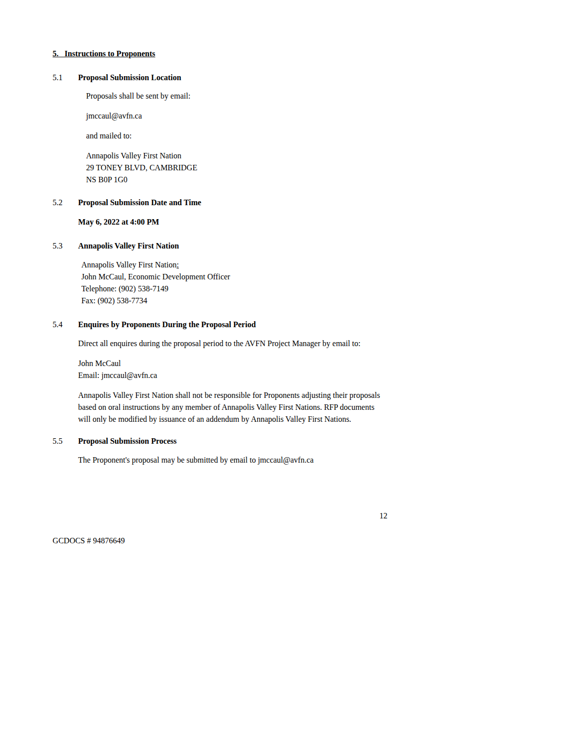5. Instructions to Proponents
5.1 Proposal Submission Location
Proposals shall be sent by email:
jmccaul@avfn.ca
and mailed to:
Annapolis Valley First Nation
29 TONEY BLVD, CAMBRIDGE
NS B0P 1G0
5.2 Proposal Submission Date and Time
May 6, 2022 at 4:00 PM
5.3 Annapolis Valley First Nation
Annapolis Valley First Nation:
John McCaul, Economic Development Officer
Telephone: (902) 538-7149
Fax: (902) 538-7734
5.4 Enquires by Proponents During the Proposal Period
Direct all enquires during the proposal period to the AVFN Project Manager by email to:
John McCaul
Email: jmccaul@avfn.ca
Annapolis Valley First Nation shall not be responsible for Proponents adjusting their proposals based on oral instructions by any member of Annapolis Valley First Nations. RFP documents will only be modified by issuance of an addendum by Annapolis Valley First Nations.
5.5 Proposal Submission Process
The Proponent's proposal may be submitted by email to jmccaul@avfn.ca
12
GCDOCS # 94876649